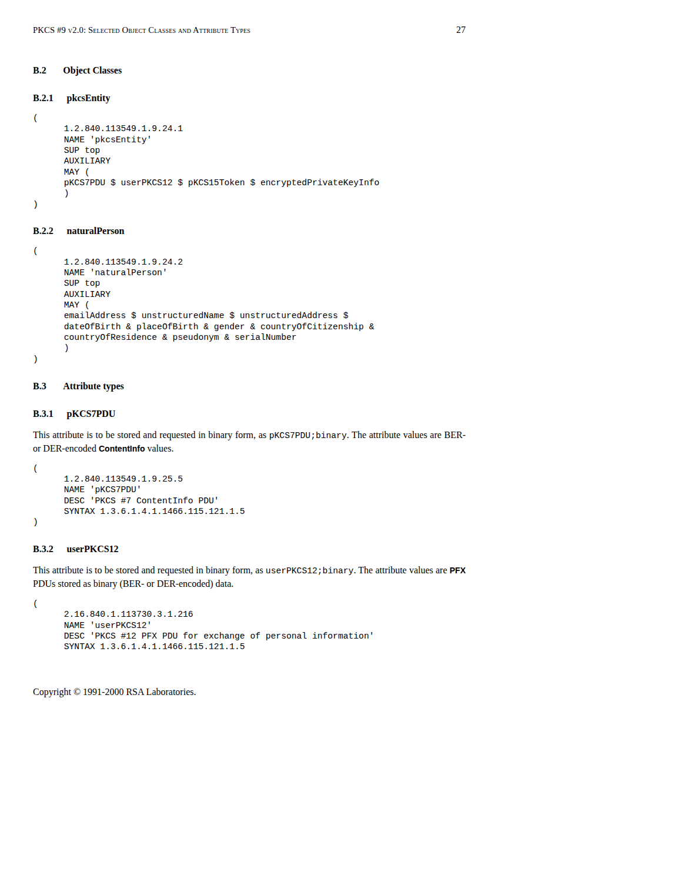PKCS #9 v2.0: Selected Object Classes and Attribute Types 27
B.2 Object Classes
B.2.1pkcsEntity
(
      1.2.840.113549.1.9.24.1
      NAME 'pkcsEntity'
      SUP top
      AUXILIARY
      MAY (
      pKCS7PDU $ userPKCS12 $ pKCS15Token $ encryptedPrivateKeyInfo
      )
)
B.2.2naturalPerson
(
      1.2.840.113549.1.9.24.2
      NAME 'naturalPerson'
      SUP top
      AUXILIARY
      MAY (
      emailAddress $ unstructuredName $ unstructuredAddress $
      dateOfBirth & placeOfBirth & gender & countryOfCitizenship &
      countryOfResidence & pseudonym & serialNumber
      )
)
B.3 Attribute types
B.3.1pKCS7PDU
This attribute is to be stored and requested in binary form, as pKCS7PDU;binary. The attribute values are BER- or DER-encoded ContentInfo values.
(
      1.2.840.113549.1.9.25.5
      NAME 'pKCS7PDU'
      DESC 'PKCS #7 ContentInfo PDU'
      SYNTAX 1.3.6.1.4.1.1466.115.121.1.5
)
B.3.2userPKCS12
This attribute is to be stored and requested in binary form, as userPKCS12;binary. The attribute values are PFX PDUs stored as binary (BER- or DER-encoded) data.
(
      2.16.840.1.113730.3.1.216
      NAME 'userPKCS12'
      DESC 'PKCS #12 PFX PDU for exchange of personal information'
      SYNTAX 1.3.6.1.4.1.1466.115.121.1.5
Copyright © 1991-2000 RSA Laboratories.